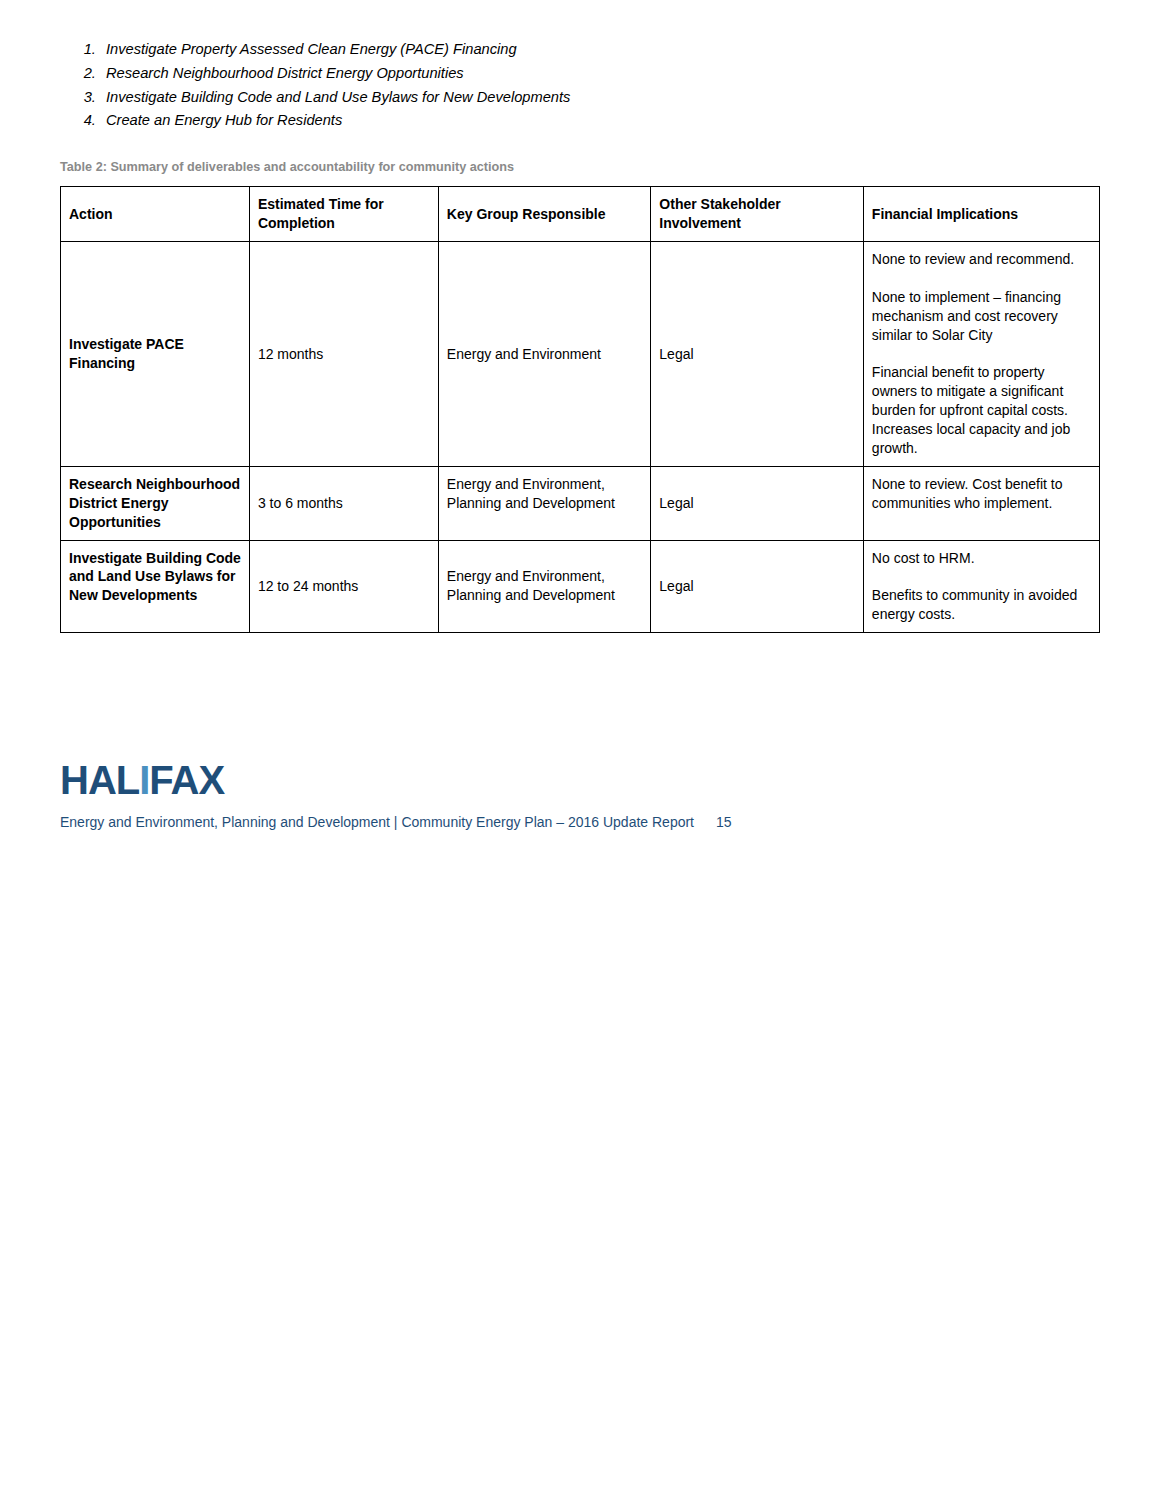Investigate Property Assessed Clean Energy (PACE) Financing
Research Neighbourhood District Energy Opportunities
Investigate Building Code and Land Use Bylaws for New Developments
Create an Energy Hub for Residents
Table 2: Summary of deliverables and accountability for community actions
| Action | Estimated Time for Completion | Key Group Responsible | Other Stakeholder Involvement | Financial Implications |
| --- | --- | --- | --- | --- |
| Investigate PACE Financing | 12 months | Energy and Environment | Legal | None to review and recommend. None to implement – financing mechanism and cost recovery similar to Solar City Financial benefit to property owners to mitigate a significant burden for upfront capital costs. Increases local capacity and job growth. |
| Research Neighbourhood District Energy Opportunities | 3 to 6 months | Energy and Environment, Planning and Development | Legal | None to review. Cost benefit to communities who implement. |
| Investigate Building Code and Land Use Bylaws for New Developments | 12 to 24 months | Energy and Environment, Planning and Development | Legal | No cost to HRM. Benefits to community in avoided energy costs. |
HALIFAX
Energy and Environment, Planning and Development | Community Energy Plan – 2016 Update Report 15